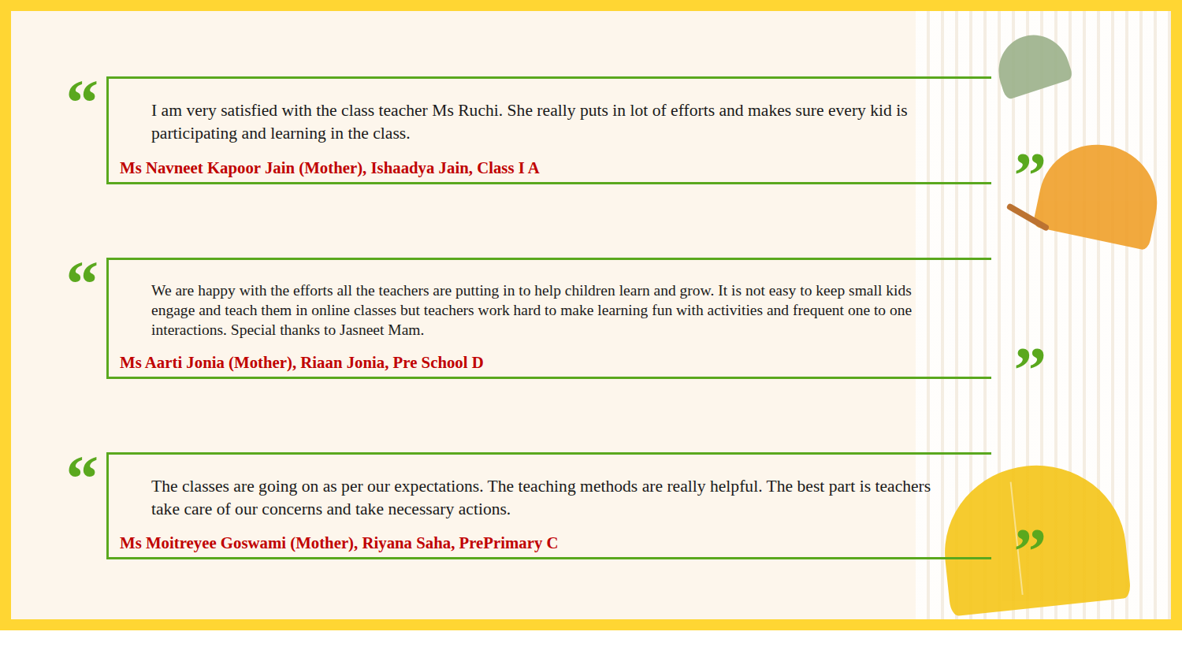“
I am very satisfied with the class teacher Ms Ruchi. She really puts in lot of efforts and makes sure every kid is participating and learning in the class.
Ms Navneet Kapoor Jain (Mother), Ishaadya Jain, Class I A
”
“
We are happy with the efforts all the teachers are putting in to help children learn and grow. It is not easy to keep small kids engage and teach them in online classes but teachers work hard to make learning fun with activities and frequent one to one interactions. Special thanks to Jasneet Mam.
Ms Aarti Jonia (Mother), Riaan Jonia, Pre School D
”
“
The classes are going on as per our expectations. The teaching methods are really helpful. The best part is teachers take care of our concerns and take necessary actions.
Ms Moitreyee Goswami (Mother), Riyana Saha, PrePrimary C
”